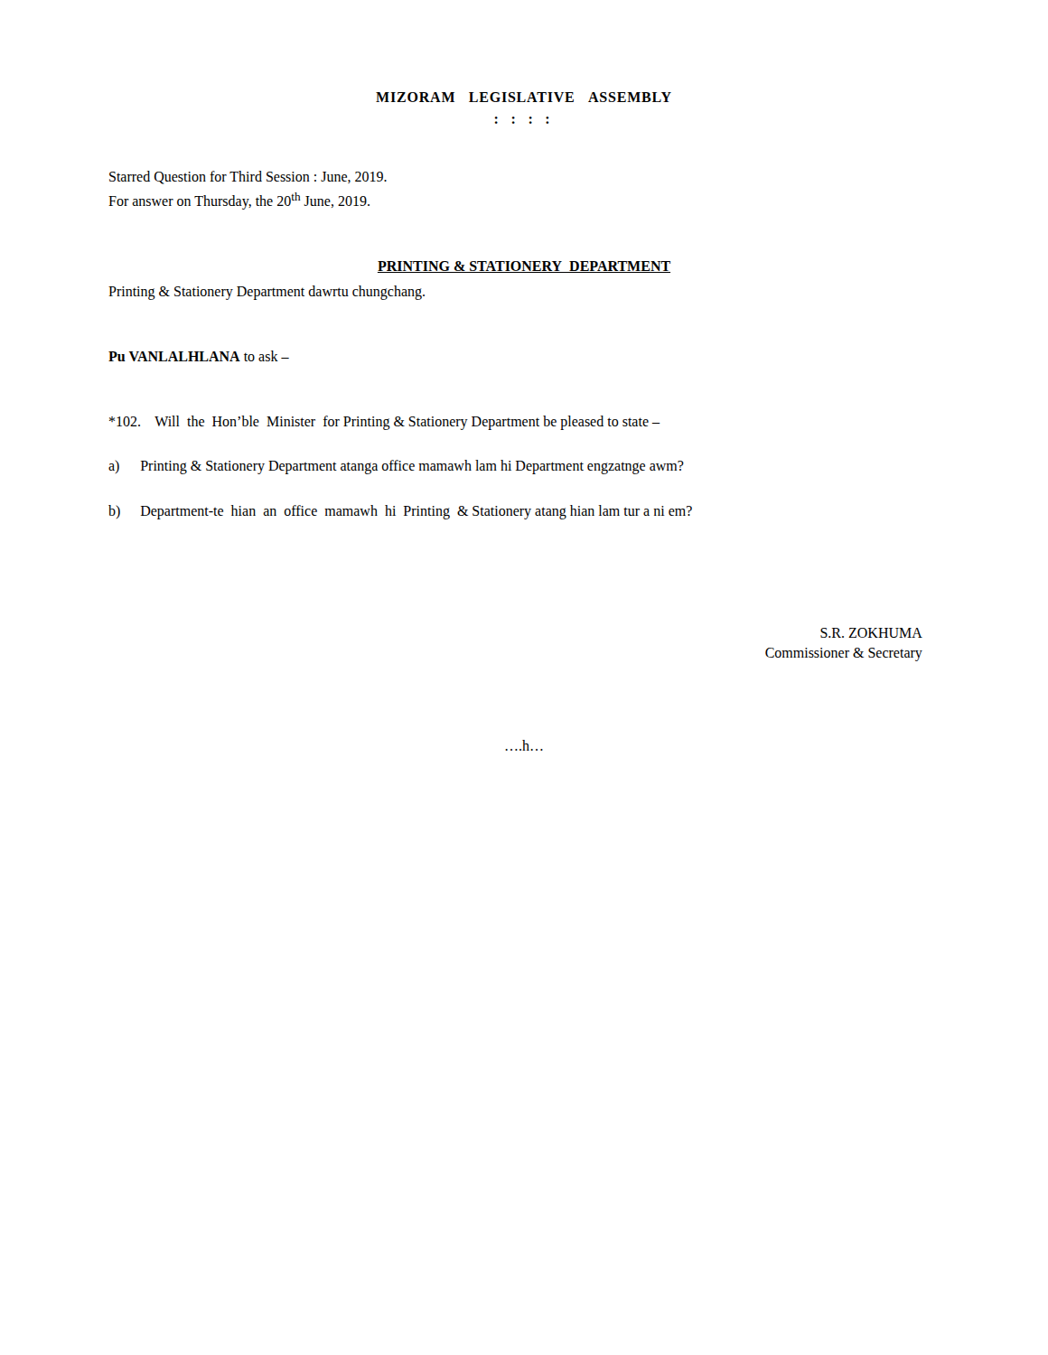MIZORAM LEGISLATIVE ASSEMBLY
: : : :
Starred Question for Third Session : June, 2019.
For answer on Thursday, the 20th June, 2019.
PRINTING & STATIONERY DEPARTMENT
Printing & Stationery Department dawrtu chungchang.
Pu VANLALHLANA to ask –
| *102. | Will the Hon’ble Minister for Printing & Stationery Department be pleased to state – |
| a) | Printing & Stationery Department atanga office mamawh lam hi Department engzatnge awm? |
| b) | Department-te hian an office mamawh hi Printing & Stationery atang hian lam tur a ni em? |
S.R. ZOKHUMA
Commissioner & Secretary
….h…